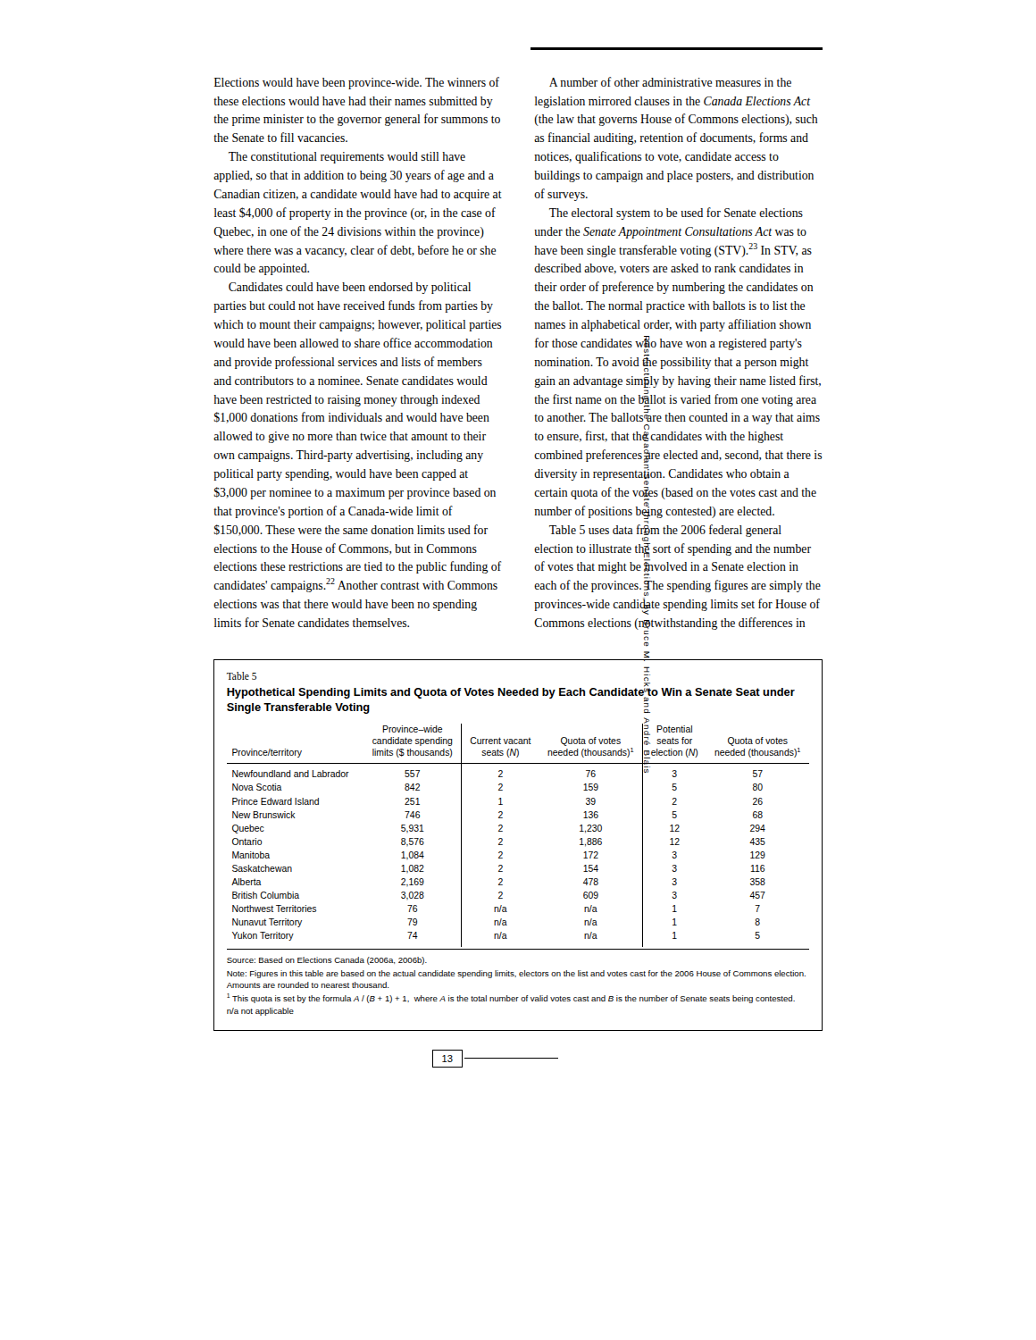Elections would have been province-wide. The winners of these elections would have had their names submitted by the prime minister to the governor general for summons to the Senate to fill vacancies.
The constitutional requirements would still have applied, so that in addition to being 30 years of age and a Canadian citizen, a candidate would have had to acquire at least $4,000 of property in the province (or, in the case of Quebec, in one of the 24 divisions within the province) where there was a vacancy, clear of debt, before he or she could be appointed.
Candidates could have been endorsed by political parties but could not have received funds from parties by which to mount their campaigns; however, political parties would have been allowed to share office accommodation and provide professional services and lists of members and contributors to a nominee. Senate candidates would have been restricted to raising money through indexed $1,000 donations from individuals and would have been allowed to give no more than twice that amount to their own campaigns. Third-party advertising, including any political party spending, would have been capped at $3,000 per nominee to a maximum per province based on that province's portion of a Canada-wide limit of $150,000. These were the same donation limits used for elections to the House of Commons, but in Commons elections these restrictions are tied to the public funding of candidates' campaigns.22 Another contrast with Commons elections was that there would have been no spending limits for Senate candidates themselves.
A number of other administrative measures in the legislation mirrored clauses in the Canada Elections Act (the law that governs House of Commons elections), such as financial auditing, retention of documents, forms and notices, qualifications to vote, candidate access to buildings to campaign and place posters, and distribution of surveys.
The electoral system to be used for Senate elections under the Senate Appointment Consultations Act was to have been single transferable voting (STV).23 In STV, as described above, voters are asked to rank candidates in their order of preference by numbering the candidates on the ballot. The normal practice with ballots is to list the names in alphabetical order, with party affiliation shown for those candidates who have won a registered party's nomination. To avoid the possibility that a person might gain an advantage simply by having their name listed first, the first name on the ballot is varied from one voting area to another. The ballots are then counted in a way that aims to ensure, first, that the candidates with the highest combined preferences are elected and, second, that there is diversity in representation. Candidates who obtain a certain quota of the votes (based on the votes cast and the number of positions being contested) are elected.
Table 5 uses data from the 2006 federal general election to illustrate the sort of spending and the number of votes that might be involved in a Senate election in each of the provinces. The spending figures are simply the provinces-wide candidate spending limits set for House of Commons elections (notwithstanding the differences in
Table 5
Hypothetical Spending Limits and Quota of Votes Needed by Each Candidate to Win a Senate Seat under Single Transferable Voting
| Province/territory | Province–wide candidate spending limits ($ thousands) | Current vacant seats ( N ) | Quota of votes needed (thousands) 1 | Potential seats for election ( N ) | Quota of votes needed (thousands) 1 |
| --- | --- | --- | --- | --- | --- |
| Newfoundland and Labrador | 557 | 2 | 76 | 3 | 57 |
| Nova Scotia | 842 | 2 | 159 | 5 | 80 |
| Prince Edward Island | 251 | 1 | 39 | 2 | 26 |
| New Brunswick | 746 | 2 | 136 | 5 | 68 |
| Quebec | 5,931 | 2 | 1,230 | 12 | 294 |
| Ontario | 8,576 | 2 | 1,886 | 12 | 435 |
| Manitoba | 1,084 | 2 | 172 | 3 | 129 |
| Saskatchewan | 1,082 | 2 | 154 | 3 | 116 |
| Alberta | 2,169 | 2 | 478 | 3 | 358 |
| British Columbia | 3,028 | 2 | 609 | 3 | 457 |
| Northwest Territories | 76 | n/a | n/a | 1 | 7 |
| Nunavut Territory | 79 | n/a | n/a | 1 | 8 |
| Yukon Territory | 74 | n/a | n/a | 1 | 5 |
Source: Based on Elections Canada (2006a, 2006b).
Note: Figures in this table are based on the actual candidate spending limits, electors on the list and votes cast for the 2006 House of Commons election. Amounts are rounded to nearest thousand.
1 This quota is set by the formula A / (B + 1) + 1, where A is the total number of valid votes cast and B is the number of Senate seats being contested.
n/a not applicable
13
Restructuring the Canadian Senate through Elections, by Bruce M. Hicks and André Blais